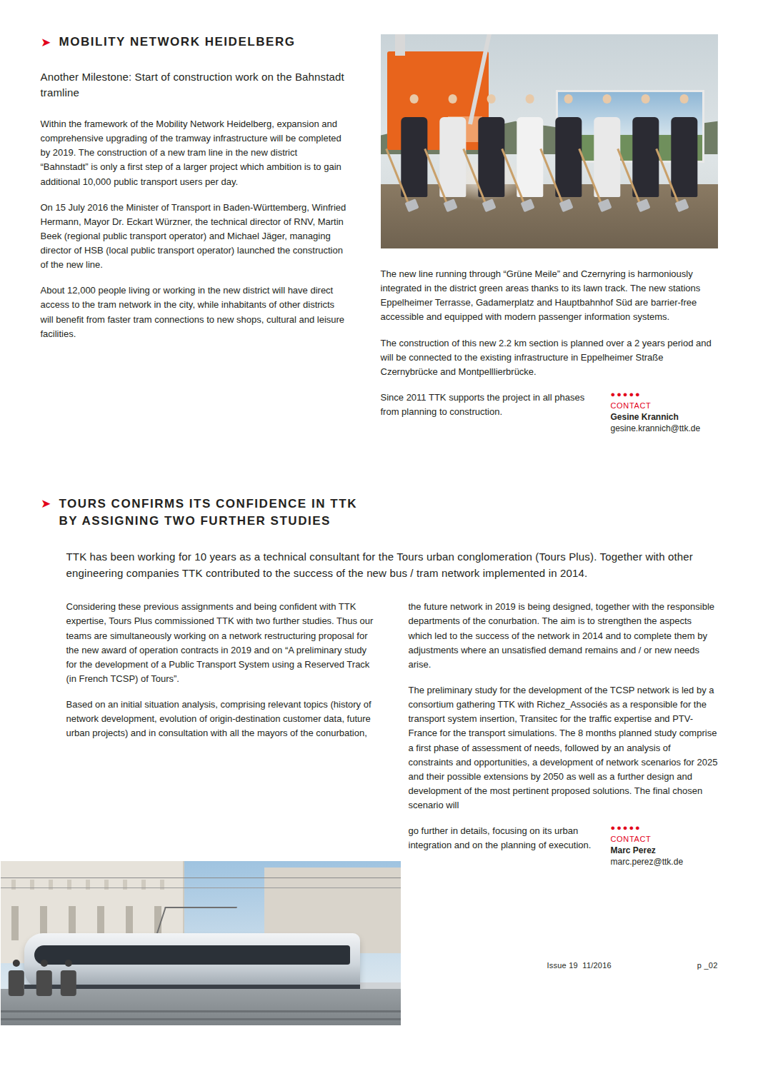Mobility Network Heidelberg
Another Milestone: Start of construction work on the Bahnstadt tramline
Within the framework of the Mobility Network Heidelberg, expansion and comprehensive upgrading of the tramway infrastructure will be completed by 2019. The construction of a new tram line in the new district “Bahnstadt” is only a first step of a larger project which ambition is to gain additional 10,000 public transport users per day.
On 15 July 2016 the Minister of Transport in Baden-Württemberg, Winfried Hermann, Mayor Dr. Eckart Würzner, the technical director of RNV, Martin Beek (regional public transport operator) and Michael Jäger, managing director of HSB (local public transport operator) launched the construction of the new line.
About 12,000 people living or working in the new district will have direct access to the tram network in the city, while inhabitants of other districts will benefit from faster tram connections to new shops, cultural and leisure facilities.
The new line running through “Grüne Meile” and Czernyring is harmoniously integrated in the district green areas thanks to its lawn track. The new stations Eppelheimer Terrasse, Gadamerplatz and Hauptbahnhof Süd are barrier-free accessible and equipped with modern passenger information systems.
The construction of this new 2.2 km section is planned over a 2 years period and will be connected to the existing infrastructure in Eppelheimer Straße Czernybrücke and Montpelllierbrücke.
Since 2011 TTK supports the project in all phases from planning to construction.
●●●●●
Contact
Gesine Krannich
gesine.krannich@ttk.de
Tours confirms its confidence in TTK
by assigning two further studies
TTK has been working for 10 years as a technical consultant for the Tours urban conglomeration (Tours Plus). Together with other engineering companies TTK contributed to the success of the new bus / tram network implemented in 2014.
Considering these previous assignments and being confident with TTK expertise, Tours Plus commissioned TTK with two further studies. Thus our teams are simultaneously working on a network restructuring proposal for the new award of operation contracts in 2019 and on “A preliminary study for the development of a Public Transport System using a Reserved Track (in French TCSP) of Tours”.
Based on an initial situation analysis, comprising relevant topics (history of network development, evolution of origin-destination customer data, future urban projects) and in consultation with all the mayors of the conurbation,
the future network in 2019 is being designed, together with the responsible departments of the conurbation. The aim is to strengthen the aspects which led to the success of the network in 2014 and to complete them by adjustments where an unsatisfied demand remains and / or new needs arise.
The preliminary study for the development of the TCSP network is led by a consortium gathering TTK with Richez_Associés as a responsible for the transport system insertion, Transitec for the traffic expertise and PTV-France for the transport simulations. The 8 months planned study comprise a first phase of assessment of needs, followed by an analysis of constraints and opportunities, a development of network scenarios for 2025 and their possible extensions by 2050 as well as a further design and development of the most pertinent proposed solutions. The final chosen scenario will
go further in details, focusing on its urban integration and on the planning of execution.
●●●●●
Contact
Marc Perez
marc.perez@ttk.de
Issue 19 11/2016 p _02